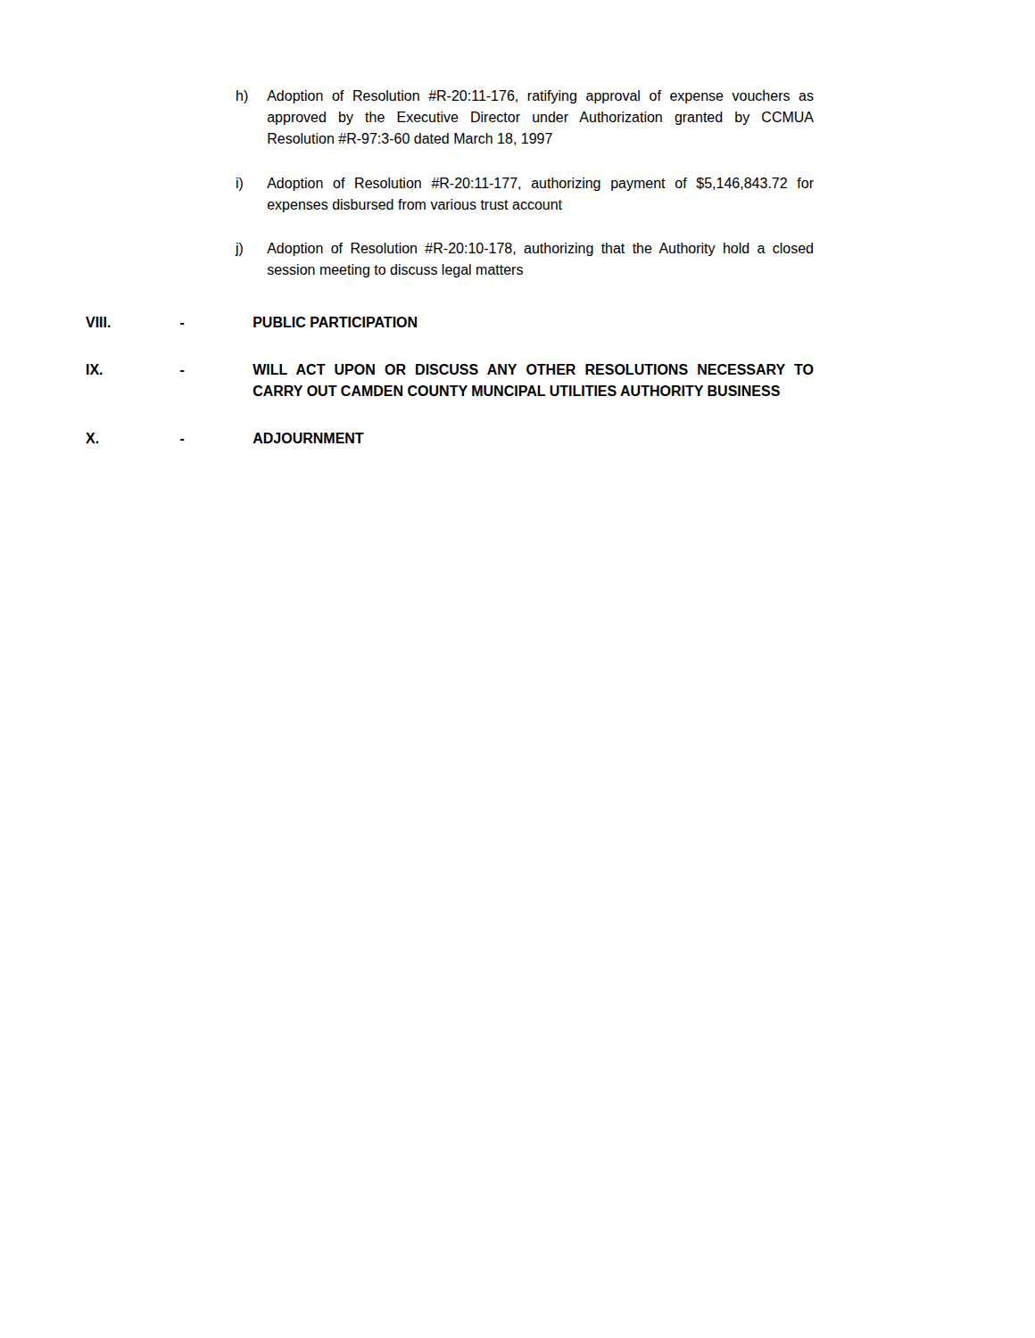h)
Adoption of Resolution #R-20:11-176, ratifying approval of expense vouchers as approved by the Executive Director under Authorization granted by CCMUA Resolution #R-97:3-60 dated March 18, 1997
i)
Adoption of Resolution #R-20:11-177, authorizing payment of $5,146,843.72 for expenses disbursed from various trust account
j)
Adoption of Resolution #R-20:10-178, authorizing that the Authority hold a closed session meeting to discuss legal matters
VIII.
-
PUBLIC PARTICIPATION
IX.
-
WILL ACT UPON OR DISCUSS ANY OTHER RESOLUTIONS NECESSARY TO CARRY OUT CAMDEN COUNTY MUNCIPAL UTILITIES AUTHORITY BUSINESS
X.
-
ADJOURNMENT